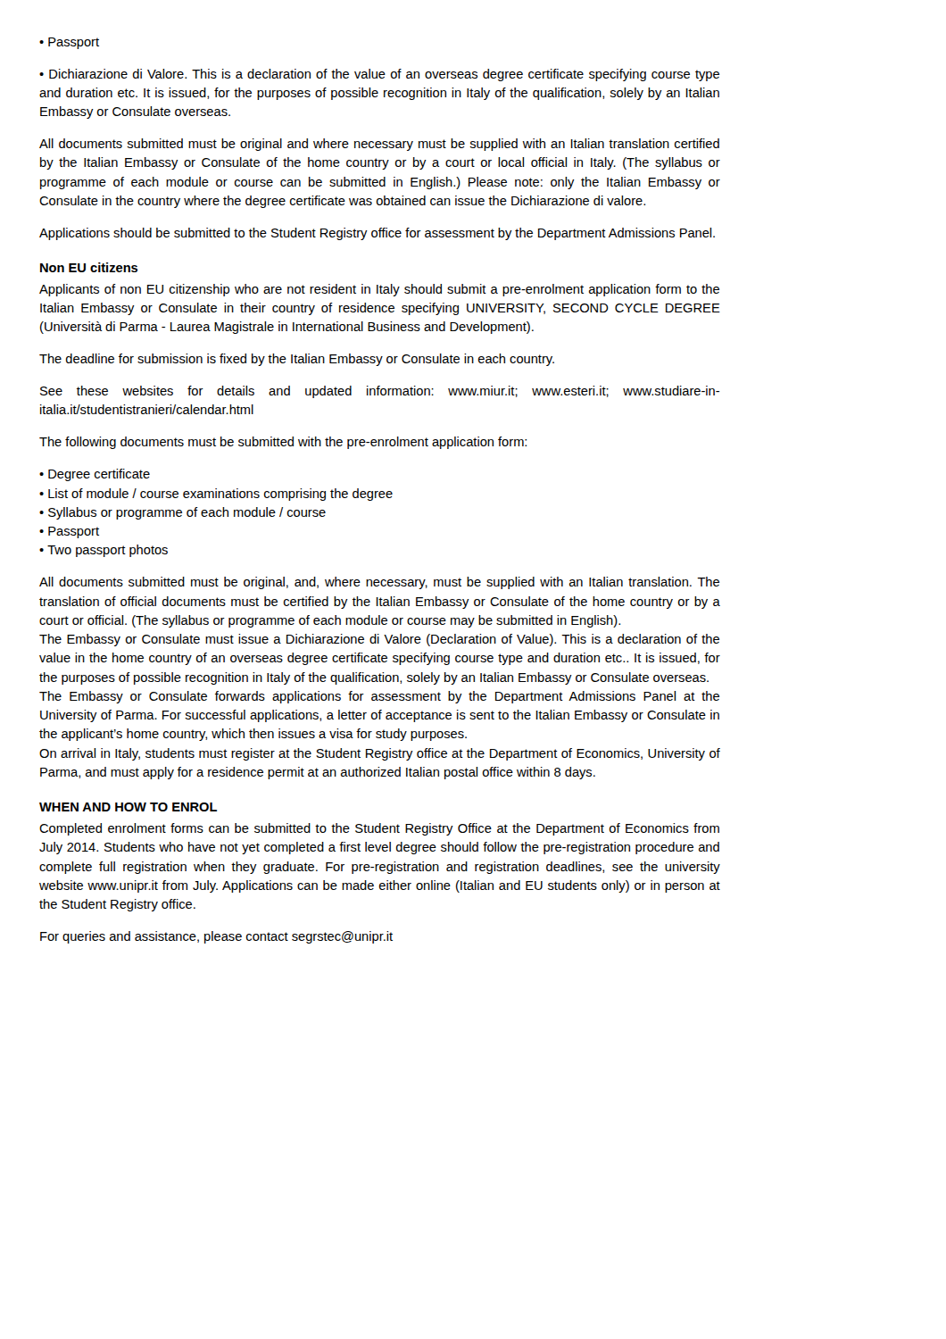Passport
• Dichiarazione di Valore. This is a declaration of the value of an overseas degree certificate specifying course type and duration etc. It is issued, for the purposes of possible recognition in Italy of the qualification, solely by an Italian Embassy or Consulate overseas.
All documents submitted must be original and where necessary must be supplied with an Italian translation certified by the Italian Embassy or Consulate of the home country or by a court or local official in Italy. (The syllabus or programme of each module or course can be submitted in English.) Please note: only the Italian Embassy or Consulate in the country where the degree certificate was obtained can issue the Dichiarazione di valore.
Applications should be submitted to the Student Registry office for assessment by the Department Admissions Panel.
Non EU citizens
Applicants of non EU citizenship who are not resident in Italy should submit a pre-enrolment application form to the Italian Embassy or Consulate in their country of residence specifying UNIVERSITY, SECOND CYCLE DEGREE (Università di Parma - Laurea Magistrale in International Business and Development).
The deadline for submission is fixed by the Italian Embassy or Consulate in each country.
See these websites for details and updated information: www.miur.it; www.esteri.it; www.studiare-in-italia.it/studentistranieri/calendar.html
The following documents must be submitted with the pre-enrolment application form:
Degree certificate
List of module / course examinations comprising the degree
Syllabus or programme of each module / course
Passport
Two passport photos
All documents submitted must be original, and, where necessary, must be supplied with an Italian translation. The translation of official documents must be certified by the Italian Embassy or Consulate of the home country or by a court or official. (The syllabus or programme of each module or course may be submitted in English).
The Embassy or Consulate must issue a Dichiarazione di Valore (Declaration of Value). This is a declaration of the value in the home country of an overseas degree certificate specifying course type and duration etc.. It is issued, for the purposes of possible recognition in Italy of the qualification, solely by an Italian Embassy or Consulate overseas.
The Embassy or Consulate forwards applications for assessment by the Department Admissions Panel at the University of Parma. For successful applications, a letter of acceptance is sent to the Italian Embassy or Consulate in the applicant’s home country, which then issues a visa for study purposes.
On arrival in Italy, students must register at the Student Registry office at the Department of Economics, University of Parma, and must apply for a residence permit at an authorized Italian postal office within 8 days.
WHEN AND HOW TO ENROL
Completed enrolment forms can be submitted to the Student Registry Office at the Department of Economics from July 2014. Students who have not yet completed a first level degree should follow the pre-registration procedure and complete full registration when they graduate. For pre-registration and registration deadlines, see the university website www.unipr.it from July. Applications can be made either online (Italian and EU students only) or in person at the Student Registry office.
For queries and assistance, please contact segrstec@unipr.it